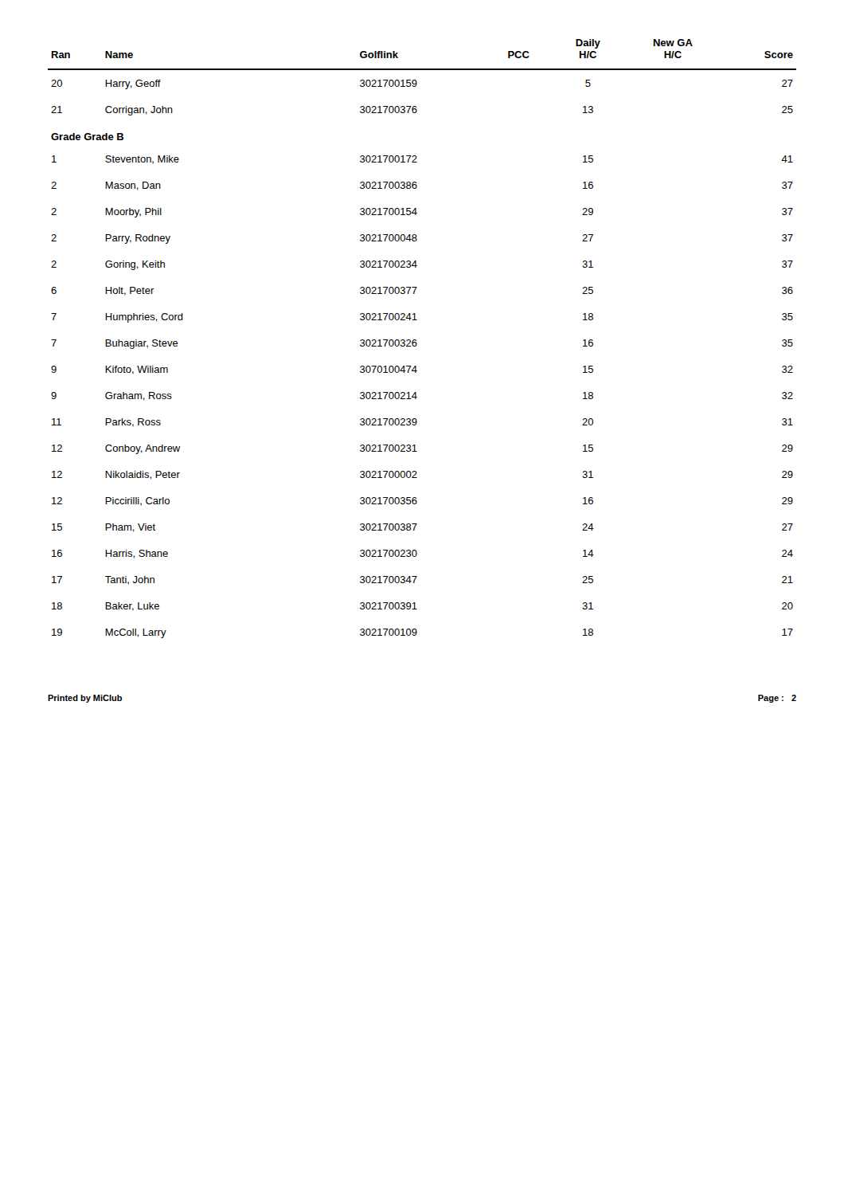| Ran | Name | Golflink | PCC | Daily H/C | New GA H/C | Score |
| --- | --- | --- | --- | --- | --- | --- |
| 20 | Harry, Geoff | 3021700159 | | 5 | | 27 |
| 21 | Corrigan, John | 3021700376 | | 13 | | 25 |
| Grade Grade B |
| 1 | Steventon, Mike | 3021700172 | | 15 | | 41 |
| 2 | Mason, Dan | 3021700386 | | 16 | | 37 |
| 2 | Moorby, Phil | 3021700154 | | 29 | | 37 |
| 2 | Parry, Rodney | 3021700048 | | 27 | | 37 |
| 2 | Goring, Keith | 3021700234 | | 31 | | 37 |
| 6 | Holt, Peter | 3021700377 | | 25 | | 36 |
| 7 | Humphries, Cord | 3021700241 | | 18 | | 35 |
| 7 | Buhagiar, Steve | 3021700326 | | 16 | | 35 |
| 9 | Kifoto, Wiliam | 3070100474 | | 15 | | 32 |
| 9 | Graham, Ross | 3021700214 | | 18 | | 32 |
| 11 | Parks, Ross | 3021700239 | | 20 | | 31 |
| 12 | Conboy, Andrew | 3021700231 | | 15 | | 29 |
| 12 | Nikolaidis, Peter | 3021700002 | | 31 | | 29 |
| 12 | Piccirilli, Carlo | 3021700356 | | 16 | | 29 |
| 15 | Pham, Viet | 3021700387 | | 24 | | 27 |
| 16 | Harris, Shane | 3021700230 | | 14 | | 24 |
| 17 | Tanti, John | 3021700347 | | 25 | | 21 |
| 18 | Baker, Luke | 3021700391 | | 31 | | 20 |
| 19 | McColl, Larry | 3021700109 | | 18 | | 17 |
Printed by MiClub
Page : 2